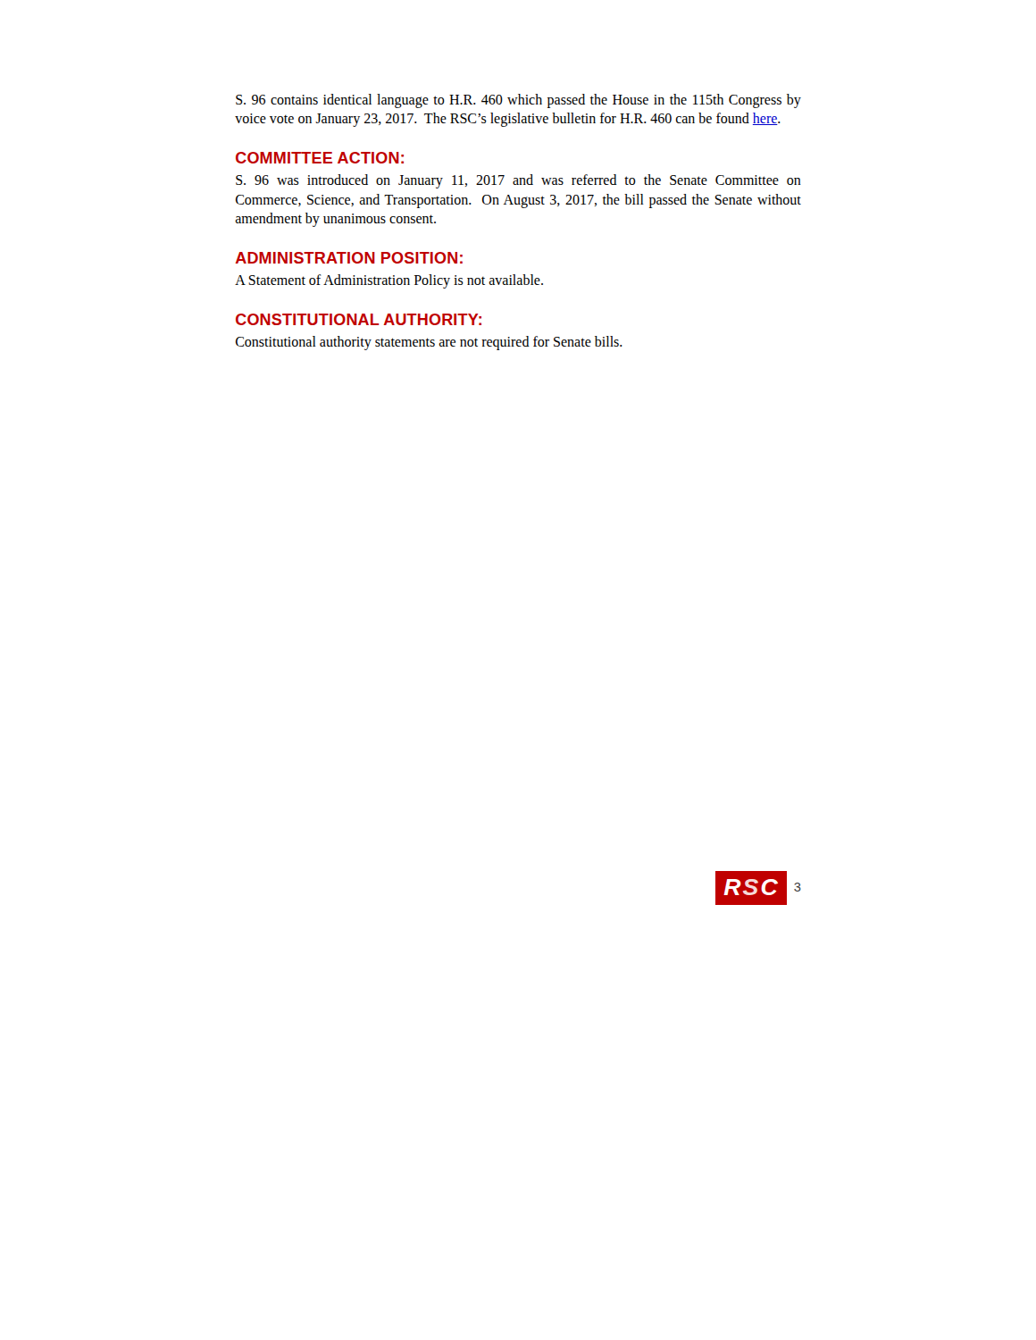S. 96 contains identical language to H.R. 460 which passed the House in the 115th Congress by voice vote on January 23, 2017. The RSC’s legislative bulletin for H.R. 460 can be found here.
COMMITTEE ACTION:
S. 96 was introduced on January 11, 2017 and was referred to the Senate Committee on Commerce, Science, and Transportation. On August 3, 2017, the bill passed the Senate without amendment by unanimous consent.
ADMINISTRATION POSITION:
A Statement of Administration Policy is not available.
CONSTITUTIONAL AUTHORITY:
Constitutional authority statements are not required for Senate bills.
RSC 3